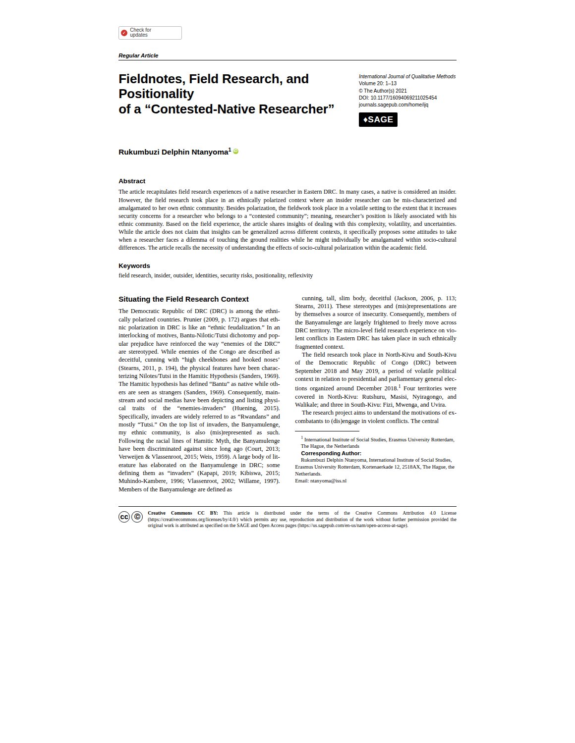✓ Check for
updates
Regular Article
Fieldnotes, Field Research, and Positionality
of a “Contested-Native Researcher”
International Journal of Qualitative Methods
Volume 20: 1–13
© The Author(s) 2021
DOI: 10.1177/16094069211025454
journals.sagepub.com/home/ijq
♦SAGE
Rukumbuzi Delphin Ntanyoma1
Abstract
The article recapitulates field research experiences of a native researcher in Eastern DRC. In many cases, a native is considered an insider. However, the field research took place in an ethnically polarized context where an insider researcher can be mis-characterized and amalgamated to her own ethnic community. Besides polarization, the fieldwork took place in a volatile setting to the extent that it increases security concerns for a researcher who belongs to a “contested community”; meaning, researcher’s position is likely associated with his ethnic community. Based on the field experience, the article shares insights of dealing with this complexity, volatility, and uncertainties. While the article does not claim that insights can be generalized across different contexts, it specifically proposes some attitudes to take when a researcher faces a dilemma of touching the ground realities while he might individually be amalgamated within socio-cultural differences. The article recalls the necessity of understanding the effects of socio-cultural polarization within the academic field.
Keywords
field research, insider, outsider, identities, security risks, positionality, reflexivity
Situating the Field Research Context
The Democratic Republic of DRC (DRC) is among the ethnically polarized countries. Prunier (2009, p. 172) argues that ethnic polarization in DRC is like an “ethnic feudalization.” In an interlocking of motives, Bantu-Nilotic/Tutsi dichotomy and popular prejudice have reinforced the way “enemies of the DRC” are stereotyped. While enemies of the Congo are described as deceitful, cunning with “high cheekbones and hooked noses’ (Stearns, 2011, p. 194), the physical features have been characterizing Nilotes/Tutsi in the Hamitic Hypothesis (Sanders, 1969). The Hamitic hypothesis has defined “Bantu” as native while others are seen as strangers (Sanders, 1969). Consequently, mainstream and social medias have been depicting and listing physical traits of the “enemies-invaders” (Huening, 2015). Specifically, invaders are widely referred to as “Rwandans” and mostly “Tutsi.” On the top list of invaders, the Banyamulenge, my ethnic community, is also (mis)represented as such. Following the racial lines of Hamitic Myth, the Banyamulenge have been discriminated against since long ago (Court, 2013; Verweijen & Vlassenroot, 2015; Weis, 1959). A large body of literature has elaborated on the Banyamulenge in DRC; some defining them as “invaders” (Kapapi, 2019; Kibiswa, 2015; Muhindo-Kambere, 1996; Vlassenroot, 2002; Willame, 1997). Members of the Banyamulenge are defined as
cunning, tall, slim body, deceitful (Jackson, 2006, p. 113; Stearns, 2011). These stereotypes and (mis)representations are by themselves a source of insecurity. Consequently, members of the Banyamulenge are largely frightened to freely move across DRC territory. The micro-level field research experience on violent conflicts in Eastern DRC has taken place in such ethnically fragmented context.
The field research took place in North-Kivu and South-Kivu of the Democratic Republic of Congo (DRC) between September 2018 and May 2019, a period of volatile political context in relation to presidential and parliamentary general elections organized around December 2018.1 Four territories were covered in North-Kivu: Rutshuru, Masisi, Nyiragongo, and Walikale; and three in South-Kivu: Fizi, Mwenga, and Uvira.
The research project aims to understand the motivations of ex-combatants to (dis)engage in violent conflicts. The central
1 International Institute of Social Studies, Erasmus University Rotterdam, The Hague, the Netherlands
Corresponding Author:
Rukumbuzi Delphin Ntanyoma, International Institute of Social Studies, Erasmus University Rotterdam, Kortenaerkade 12, 2518AX, The Hague, the Netherlands.
Email: ntanyoma@iss.nl
cc
Ⓒ
Creative Commons CC BY: This article is distributed under the terms of the Creative Commons Attribution 4.0 License (https://creativecommons.org/licenses/by/4.0/) which permits any use, reproduction and distribution of the work without further permission provided the original work is attributed as specified on the SAGE and Open Access pages (https://us.sagepub.com/en-us/nam/open-access-at-sage).